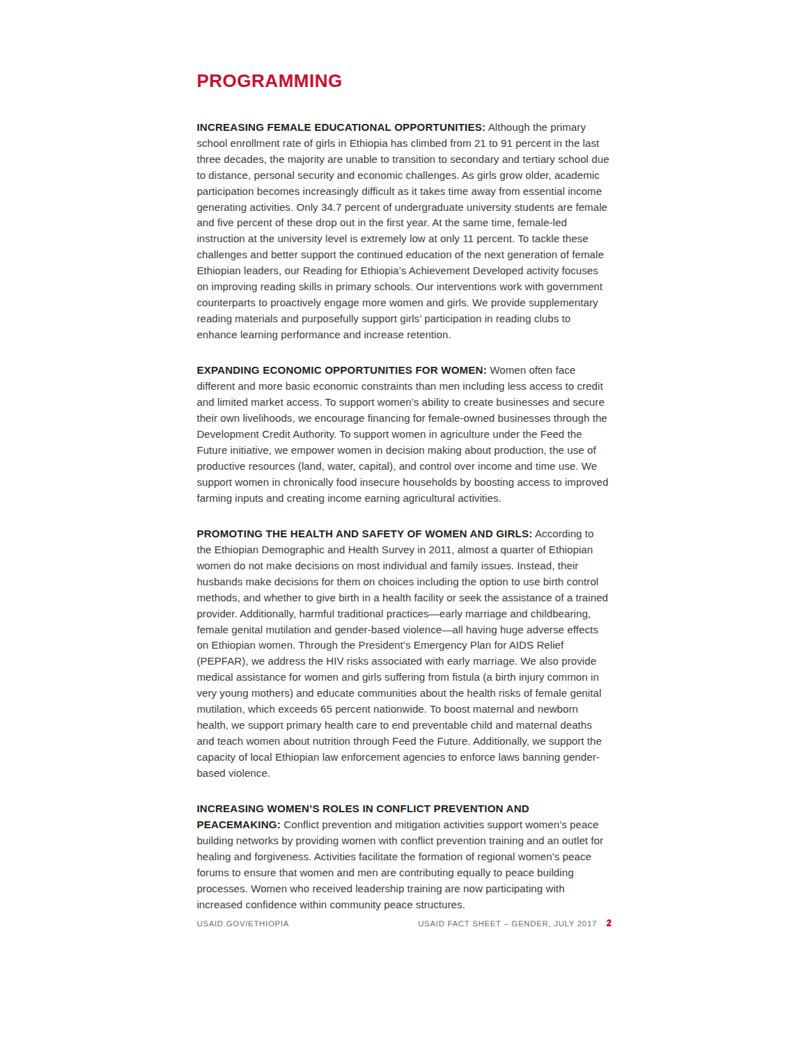Programming
Increasing Female Educational Opportunities: Although the primary school enrollment rate of girls in Ethiopia has climbed from 21 to 91 percent in the last three decades, the majority are unable to transition to secondary and tertiary school due to distance, personal security and economic challenges. As girls grow older, academic participation becomes increasingly difficult as it takes time away from essential income generating activities. Only 34.7 percent of undergraduate university students are female and five percent of these drop out in the first year. At the same time, female-led instruction at the university level is extremely low at only 11 percent. To tackle these challenges and better support the continued education of the next generation of female Ethiopian leaders, our Reading for Ethiopia’s Achievement Developed activity focuses on improving reading skills in primary schools. Our interventions work with government counterparts to proactively engage more women and girls. We provide supplementary reading materials and purposefully support girls’ participation in reading clubs to enhance learning performance and increase retention.
Expanding Economic Opportunities for Women: Women often face different and more basic economic constraints than men including less access to credit and limited market access. To support women’s ability to create businesses and secure their own livelihoods, we encourage financing for female-owned businesses through the Development Credit Authority. To support women in agriculture under the Feed the Future initiative, we empower women in decision making about production, the use of productive resources (land, water, capital), and control over income and time use. We support women in chronically food insecure households by boosting access to improved farming inputs and creating income earning agricultural activities.
Promoting the Health and Safety of Women and Girls: According to the Ethiopian Demographic and Health Survey in 2011, almost a quarter of Ethiopian women do not make decisions on most individual and family issues. Instead, their husbands make decisions for them on choices including the option to use birth control methods, and whether to give birth in a health facility or seek the assistance of a trained provider. Additionally, harmful traditional practices—early marriage and childbearing, female genital mutilation and gender-based violence—all having huge adverse effects on Ethiopian women. Through the President’s Emergency Plan for AIDS Relief (PEPFAR), we address the HIV risks associated with early marriage. We also provide medical assistance for women and girls suffering from fistula (a birth injury common in very young mothers) and educate communities about the health risks of female genital mutilation, which exceeds 65 percent nationwide. To boost maternal and newborn health, we support primary health care to end preventable child and maternal deaths and teach women about nutrition through Feed the Future. Additionally, we support the capacity of local Ethiopian law enforcement agencies to enforce laws banning gender-based violence.
Increasing Women’s Roles in Conflict Prevention and Peacemaking: Conflict prevention and mitigation activities support women’s peace building networks by providing women with conflict prevention training and an outlet for healing and forgiveness. Activities facilitate the formation of regional women’s peace forums to ensure that women and men are contributing equally to peace building processes. Women who received leadership training are now participating with increased confidence within community peace structures.
USAID.GOV/ETHIOPIA USAID FACT SHEET – GENDER, JULY 20172